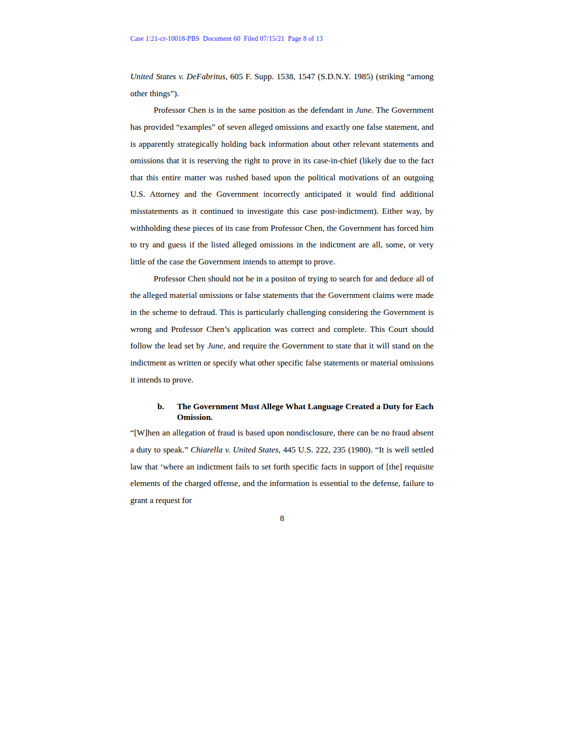Case 1:21-cr-10018-PBS Document 60 Filed 07/15/21 Page 8 of 13
United States v. DeFabritus, 605 F. Supp. 1538, 1547 (S.D.N.Y. 1985) (striking “among other things”).
Professor Chen is in the same position as the defendant in June. The Government has provided “examples” of seven alleged omissions and exactly one false statement, and is apparently strategically holding back information about other relevant statements and omissions that it is reserving the right to prove in its case-in-chief (likely due to the fact that this entire matter was rushed based upon the political motivations of an outgoing U.S. Attorney and the Government incorrectly anticipated it would find additional misstatements as it continued to investigate this case post-indictment). Either way, by withholding these pieces of its case from Professor Chen, the Government has forced him to try and guess if the listed alleged omissions in the indictment are all, some, or very little of the case the Government intends to attempt to prove.
Professor Chen should not be in a positon of trying to search for and deduce all of the alleged material omissions or false statements that the Government claims were made in the scheme to defraud. This is particularly challenging considering the Government is wrong and Professor Chen’s application was correct and complete. This Court should follow the lead set by June, and require the Government to state that it will stand on the indictment as written or specify what other specific false statements or material omissions it intends to prove.
b. The Government Must Allege What Language Created a Duty for Each Omission.
“[W]hen an allegation of fraud is based upon nondisclosure, there can be no fraud absent a duty to speak.” Chiarella v. United States, 445 U.S. 222, 235 (1980). “It is well settled law that ‘where an indictment fails to set forth specific facts in support of [the] requisite elements of the charged offense, and the information is essential to the defense, failure to grant a request for
8